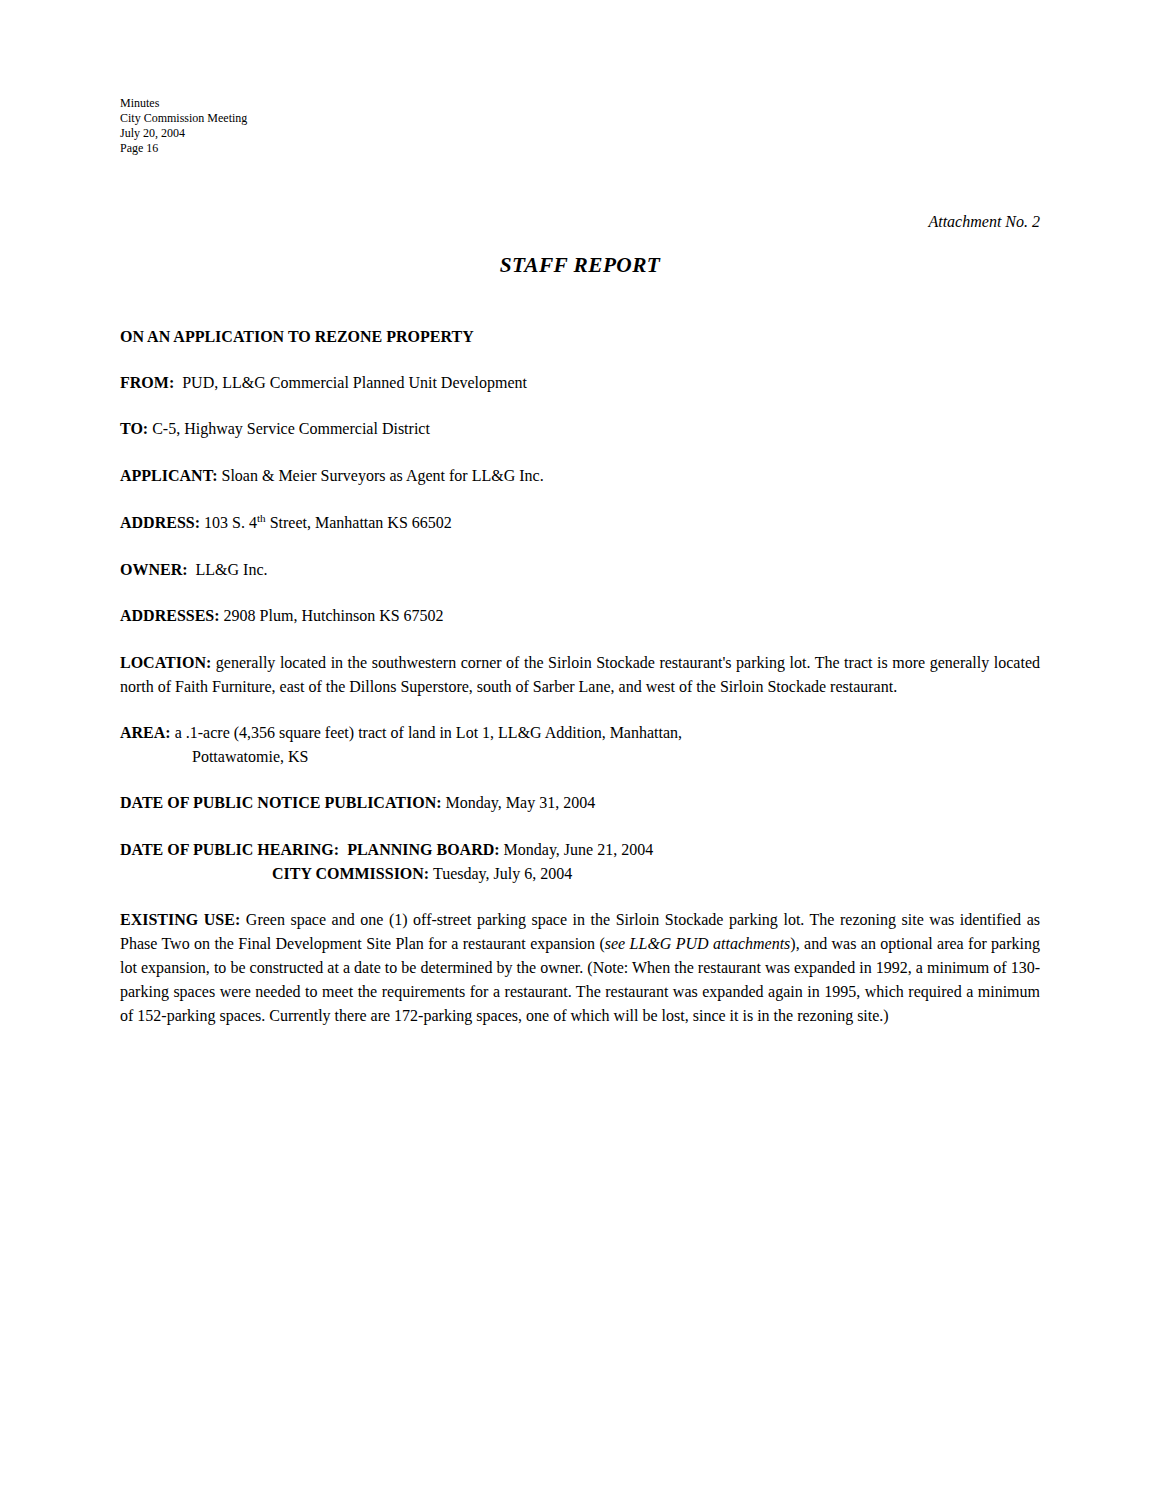Minutes
City Commission Meeting
July 20, 2004
Page 16
Attachment No. 2
STAFF REPORT
ON AN APPLICATION TO REZONE PROPERTY
FROM: PUD, LL&G Commercial Planned Unit Development
TO: C-5, Highway Service Commercial District
APPLICANT: Sloan & Meier Surveyors as Agent for LL&G Inc.
ADDRESS: 103 S. 4th Street, Manhattan KS 66502
OWNER: LL&G Inc.
ADDRESSES: 2908 Plum, Hutchinson KS 67502
LOCATION: generally located in the southwestern corner of the Sirloin Stockade restaurant's parking lot. The tract is more generally located north of Faith Furniture, east of the Dillons Superstore, south of Sarber Lane, and west of the Sirloin Stockade restaurant.
AREA: a .1-acre (4,356 square feet) tract of land in Lot 1, LL&G Addition, Manhattan, Pottawatomie, KS
DATE OF PUBLIC NOTICE PUBLICATION: Monday, May 31, 2004
DATE OF PUBLIC HEARING: PLANNING BOARD: Monday, June 21, 2004 CITY COMMISSION: Tuesday, July 6, 2004
EXISTING USE: Green space and one (1) off-street parking space in the Sirloin Stockade parking lot. The rezoning site was identified as Phase Two on the Final Development Site Plan for a restaurant expansion (see LL&G PUD attachments), and was an optional area for parking lot expansion, to be constructed at a date to be determined by the owner. (Note: When the restaurant was expanded in 1992, a minimum of 130-parking spaces were needed to meet the requirements for a restaurant. The restaurant was expanded again in 1995, which required a minimum of 152-parking spaces. Currently there are 172-parking spaces, one of which will be lost, since it is in the rezoning site.)